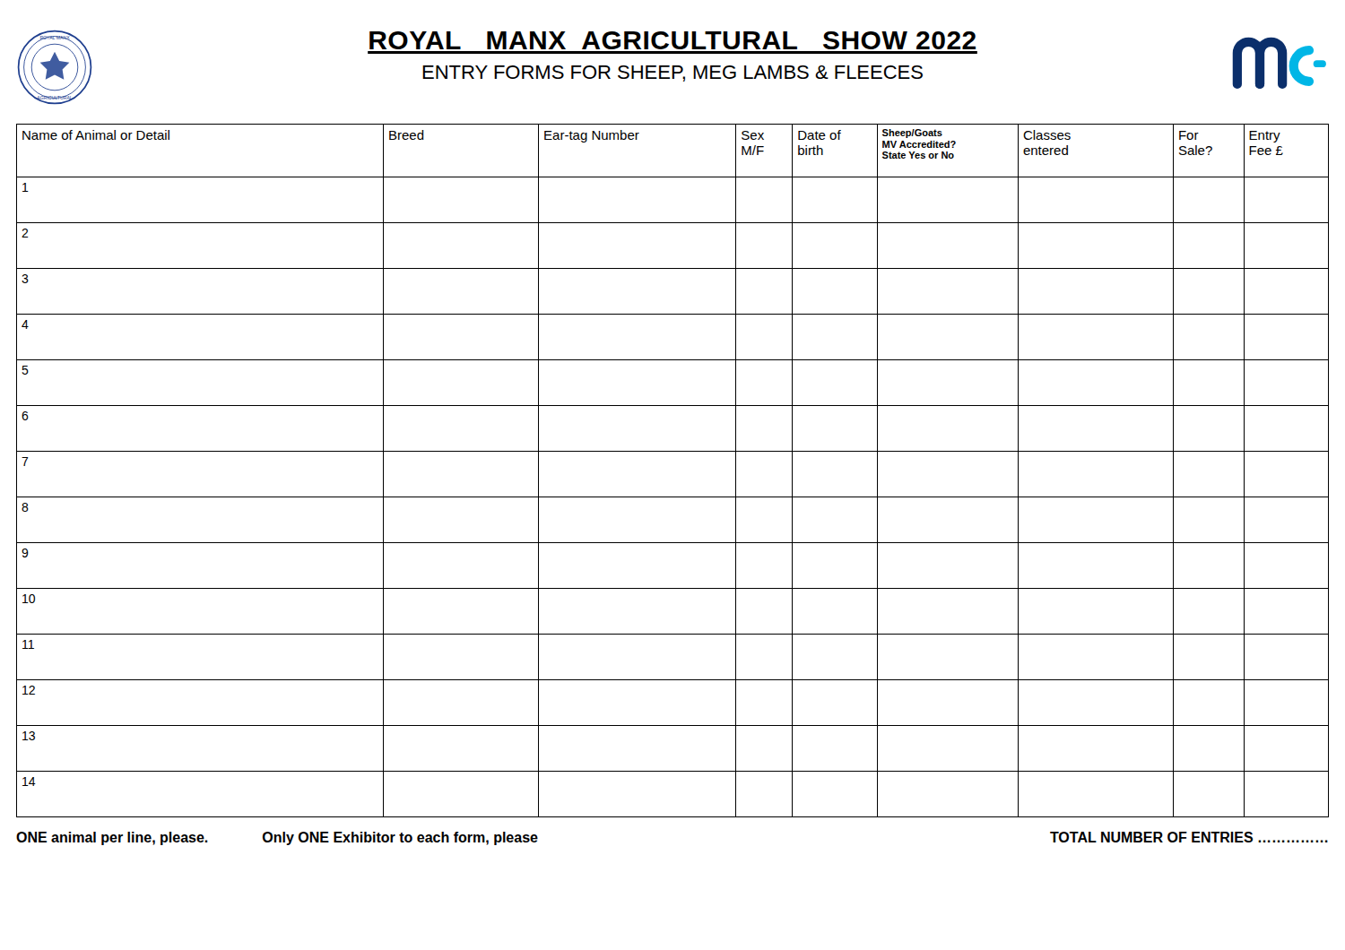ROYAL MANX AGRICULTURAL
ROYAL MANX AGRICULTURAL SHOW 2022
ENTRY FORMS FOR SHEEP, MEG LAMBS & FLEECES
| Name of Animal or Detail | Breed | Ear-tag Number | Sex M/F | Date of birth | Sheep/Goats MV Accredited? State Yes or No | Classes entered | For Sale? | Entry Fee £ |
| --- | --- | --- | --- | --- | --- | --- | --- | --- |
| 1 | | | | | | | | |
| 2 | | | | | | | | |
| 3 | | | | | | | | |
| 4 | | | | | | | | |
| 5 | | | | | | | | |
| 6 | | | | | | | | |
| 7 | | | | | | | | |
| 8 | | | | | | | | |
| 9 | | | | | | | | |
| 10 | | | | | | | | |
| 11 | | | | | | | | |
| 12 | | | | | | | | |
| 13 | | | | | | | | |
| 14 | | | | | | | | |
ONE animal per line, please.
Only ONE Exhibitor to each form, please
TOTAL NUMBER OF ENTRIES ……………